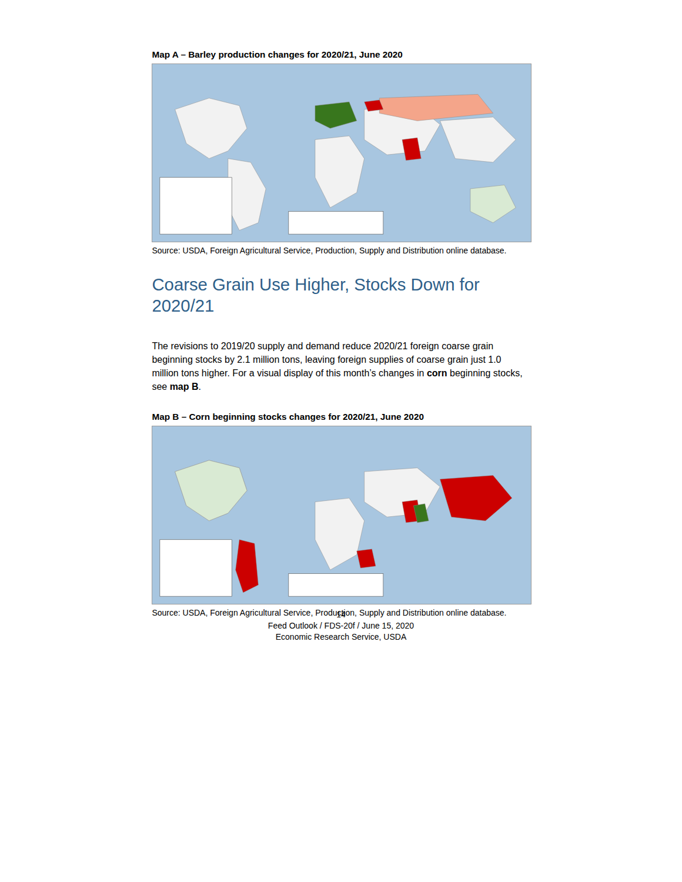Map A – Barley production changes for 2020/21, June 2020
Source: USDA, Foreign Agricultural Service, Production, Supply and Distribution online database.
Coarse Grain Use Higher, Stocks Down for 2020/21
The revisions to 2019/20 supply and demand reduce 2020/21 foreign coarse grain beginning stocks by 2.1 million tons, leaving foreign supplies of coarse grain just 1.0 million tons higher. For a visual display of this month’s changes in corn beginning stocks, see map B.
Map B – Corn beginning stocks changes for 2020/21, June 2020
Source: USDA, Foreign Agricultural Service, Production, Supply and Distribution online database.
14
Feed Outlook / FDS-20f / June 15, 2020
Economic Research Service, USDA